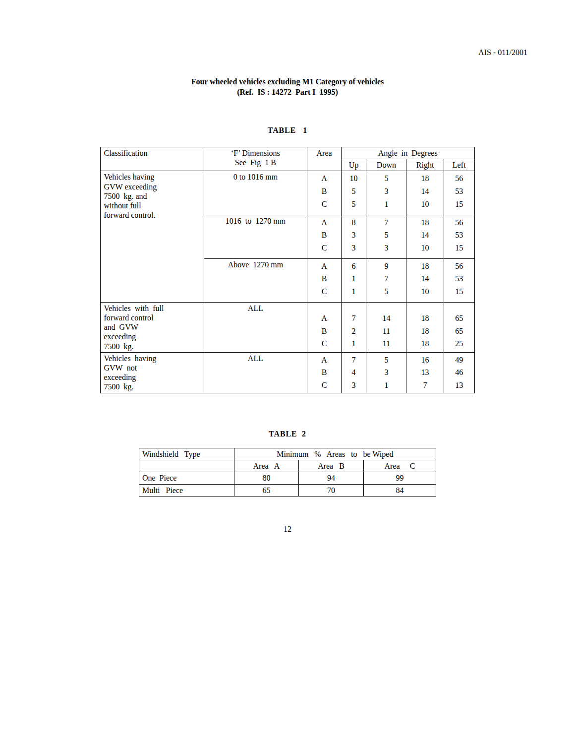AIS - 011/2001
Four wheeled vehicles excluding M1 Category of vehicles
(Ref. IS : 14272 Part I 1995)
TABLE 1
| Classification | ‘F’ Dimensions See Fig 1 B | Area | Angle in Degrees |
| --- | --- | --- | --- |
| Up | Down | Right | Left |
| Vehicles having GVW exceeding 7500 kg. and without full forward control. | 0 to 1016 mm | A B C | 10 5 5 | 5 3 1 | 18 14 10 | 56 53 15 |
| 1016 to 1270 mm | A B C | 8 3 3 | 7 5 3 | 18 14 10 | 56 53 15 |
| Above 1270 mm | A B C | 6 1 1 | 9 7 5 | 18 14 10 | 56 53 15 |
| Vehicles with full forward control and GVW exceeding 7500 kg. | ALL | A B C | 7 2 1 | 14 11 11 | 18 18 18 | 65 65 25 |
| Vehicles having GVW not exceeding 7500 kg. | ALL | A B C | 7 4 3 | 5 3 1 | 16 13 7 | 49 46 13 |
TABLE 2
| Windshield Type | Minimum % Areas to be Wiped |
| | Area A | Area B | Area C |
| One Piece | 80 | 94 | 99 |
| Multi Piece | 65 | 70 | 84 |
12